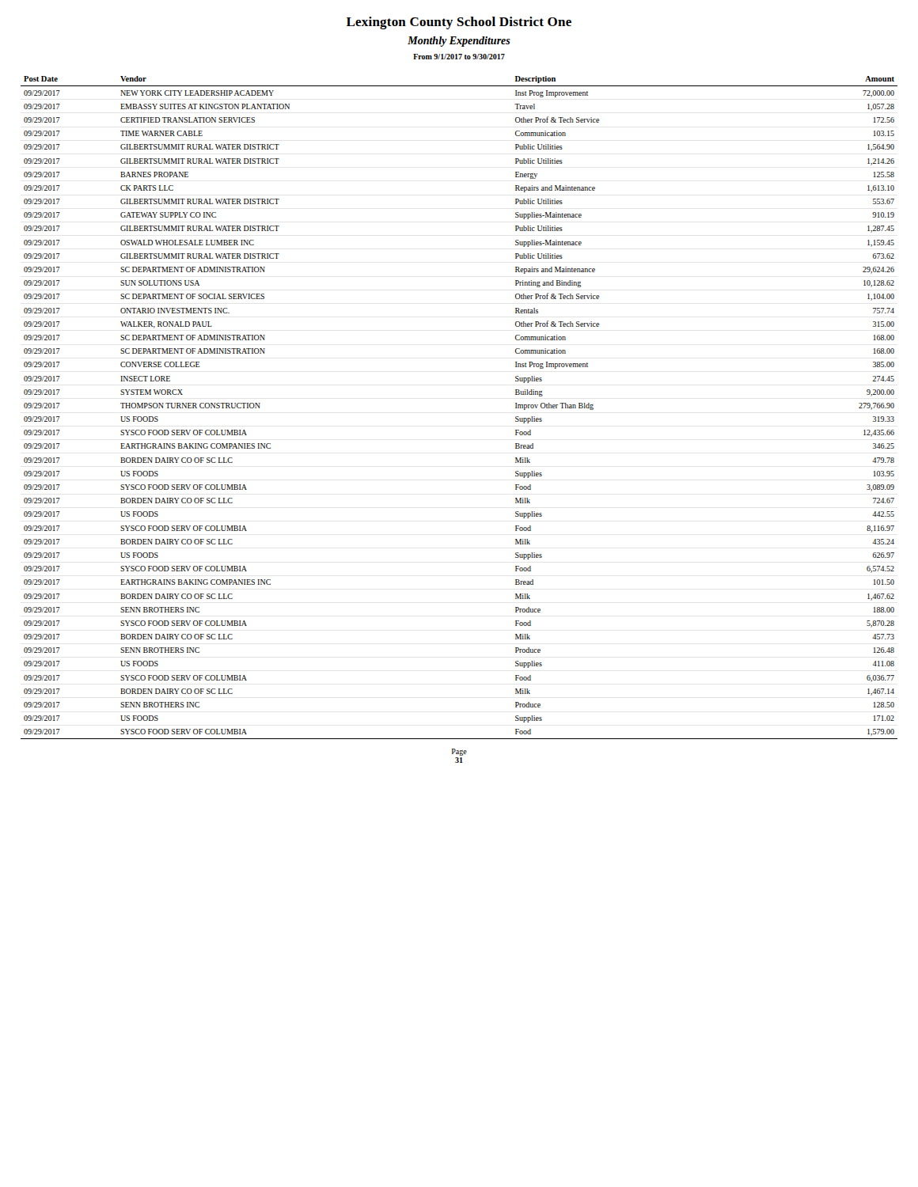Lexington County School District One
Monthly Expenditures
From 9/1/2017 to 9/30/2017
| Post Date | Vendor | Description | Amount |
| --- | --- | --- | --- |
| 09/29/2017 | NEW YORK CITY LEADERSHIP ACADEMY | Inst Prog Improvement | 72,000.00 |
| 09/29/2017 | EMBASSY SUITES AT KINGSTON PLANTATION | Travel | 1,057.28 |
| 09/29/2017 | CERTIFIED TRANSLATION SERVICES | Other Prof & Tech Service | 172.56 |
| 09/29/2017 | TIME WARNER CABLE | Communication | 103.15 |
| 09/29/2017 | GILBERTSUMMIT RURAL WATER DISTRICT | Public Utilities | 1,564.90 |
| 09/29/2017 | GILBERTSUMMIT RURAL WATER DISTRICT | Public Utilities | 1,214.26 |
| 09/29/2017 | BARNES PROPANE | Energy | 125.58 |
| 09/29/2017 | CK PARTS LLC | Repairs and Maintenance | 1,613.10 |
| 09/29/2017 | GILBERTSUMMIT RURAL WATER DISTRICT | Public Utilities | 553.67 |
| 09/29/2017 | GATEWAY SUPPLY CO INC | Supplies-Maintenace | 910.19 |
| 09/29/2017 | GILBERTSUMMIT RURAL WATER DISTRICT | Public Utilities | 1,287.45 |
| 09/29/2017 | OSWALD WHOLESALE LUMBER INC | Supplies-Maintenace | 1,159.45 |
| 09/29/2017 | GILBERTSUMMIT RURAL WATER DISTRICT | Public Utilities | 673.62 |
| 09/29/2017 | SC DEPARTMENT OF ADMINISTRATION | Repairs and Maintenance | 29,624.26 |
| 09/29/2017 | SUN SOLUTIONS USA | Printing and Binding | 10,128.62 |
| 09/29/2017 | SC DEPARTMENT OF SOCIAL SERVICES | Other Prof & Tech Service | 1,104.00 |
| 09/29/2017 | ONTARIO INVESTMENTS INC. | Rentals | 757.74 |
| 09/29/2017 | WALKER, RONALD PAUL | Other Prof & Tech Service | 315.00 |
| 09/29/2017 | SC DEPARTMENT OF ADMINISTRATION | Communication | 168.00 |
| 09/29/2017 | SC DEPARTMENT OF ADMINISTRATION | Communication | 168.00 |
| 09/29/2017 | CONVERSE COLLEGE | Inst Prog Improvement | 385.00 |
| 09/29/2017 | INSECT LORE | Supplies | 274.45 |
| 09/29/2017 | SYSTEM WORCX | Building | 9,200.00 |
| 09/29/2017 | THOMPSON TURNER CONSTRUCTION | Improv Other Than Bldg | 279,766.90 |
| 09/29/2017 | US FOODS | Supplies | 319.33 |
| 09/29/2017 | SYSCO FOOD SERV OF COLUMBIA | Food | 12,435.66 |
| 09/29/2017 | EARTHGRAINS BAKING COMPANIES INC | Bread | 346.25 |
| 09/29/2017 | BORDEN DAIRY CO OF SC LLC | Milk | 479.78 |
| 09/29/2017 | US FOODS | Supplies | 103.95 |
| 09/29/2017 | SYSCO FOOD SERV OF COLUMBIA | Food | 3,089.09 |
| 09/29/2017 | BORDEN DAIRY CO OF SC LLC | Milk | 724.67 |
| 09/29/2017 | US FOODS | Supplies | 442.55 |
| 09/29/2017 | SYSCO FOOD SERV OF COLUMBIA | Food | 8,116.97 |
| 09/29/2017 | BORDEN DAIRY CO OF SC LLC | Milk | 435.24 |
| 09/29/2017 | US FOODS | Supplies | 626.97 |
| 09/29/2017 | SYSCO FOOD SERV OF COLUMBIA | Food | 6,574.52 |
| 09/29/2017 | EARTHGRAINS BAKING COMPANIES INC | Bread | 101.50 |
| 09/29/2017 | BORDEN DAIRY CO OF SC LLC | Milk | 1,467.62 |
| 09/29/2017 | SENN BROTHERS INC | Produce | 188.00 |
| 09/29/2017 | SYSCO FOOD SERV OF COLUMBIA | Food | 5,870.28 |
| 09/29/2017 | BORDEN DAIRY CO OF SC LLC | Milk | 457.73 |
| 09/29/2017 | SENN BROTHERS INC | Produce | 126.48 |
| 09/29/2017 | US FOODS | Supplies | 411.08 |
| 09/29/2017 | SYSCO FOOD SERV OF COLUMBIA | Food | 6,036.77 |
| 09/29/2017 | BORDEN DAIRY CO OF SC LLC | Milk | 1,467.14 |
| 09/29/2017 | SENN BROTHERS INC | Produce | 128.50 |
| 09/29/2017 | US FOODS | Supplies | 171.02 |
| 09/29/2017 | SYSCO FOOD SERV OF COLUMBIA | Food | 1,579.00 |
Page 31